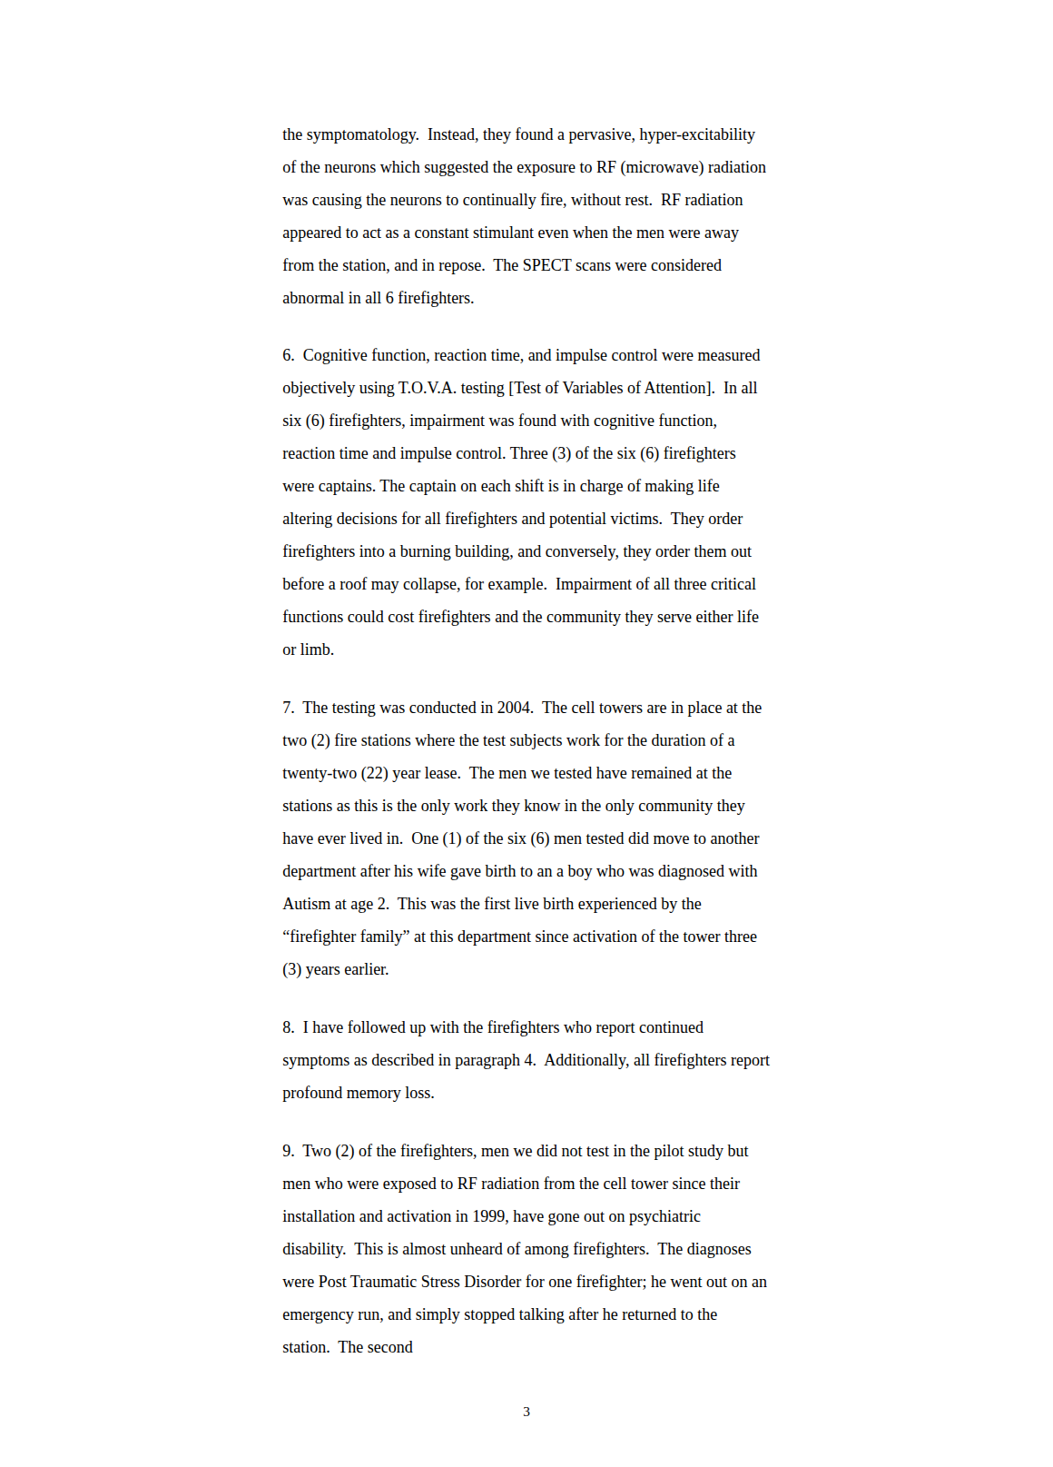the symptomatology. Instead, they found a pervasive, hyper-excitability of the neurons which suggested the exposure to RF (microwave) radiation was causing the neurons to continually fire, without rest. RF radiation appeared to act as a constant stimulant even when the men were away from the station, and in repose. The SPECT scans were considered abnormal in all 6 firefighters.
6. Cognitive function, reaction time, and impulse control were measured objectively using T.O.V.A. testing [Test of Variables of Attention]. In all six (6) firefighters, impairment was found with cognitive function, reaction time and impulse control. Three (3) of the six (6) firefighters were captains. The captain on each shift is in charge of making life altering decisions for all firefighters and potential victims. They order firefighters into a burning building, and conversely, they order them out before a roof may collapse, for example. Impairment of all three critical functions could cost firefighters and the community they serve either life or limb.
7. The testing was conducted in 2004. The cell towers are in place at the two (2) fire stations where the test subjects work for the duration of a twenty-two (22) year lease. The men we tested have remained at the stations as this is the only work they know in the only community they have ever lived in. One (1) of the six (6) men tested did move to another department after his wife gave birth to an a boy who was diagnosed with Autism at age 2. This was the first live birth experienced by the “firefighter family” at this department since activation of the tower three (3) years earlier.
8. I have followed up with the firefighters who report continued symptoms as described in paragraph 4. Additionally, all firefighters report profound memory loss.
9. Two (2) of the firefighters, men we did not test in the pilot study but men who were exposed to RF radiation from the cell tower since their installation and activation in 1999, have gone out on psychiatric disability. This is almost unheard of among firefighters. The diagnoses were Post Traumatic Stress Disorder for one firefighter; he went out on an emergency run, and simply stopped talking after he returned to the station. The second
3